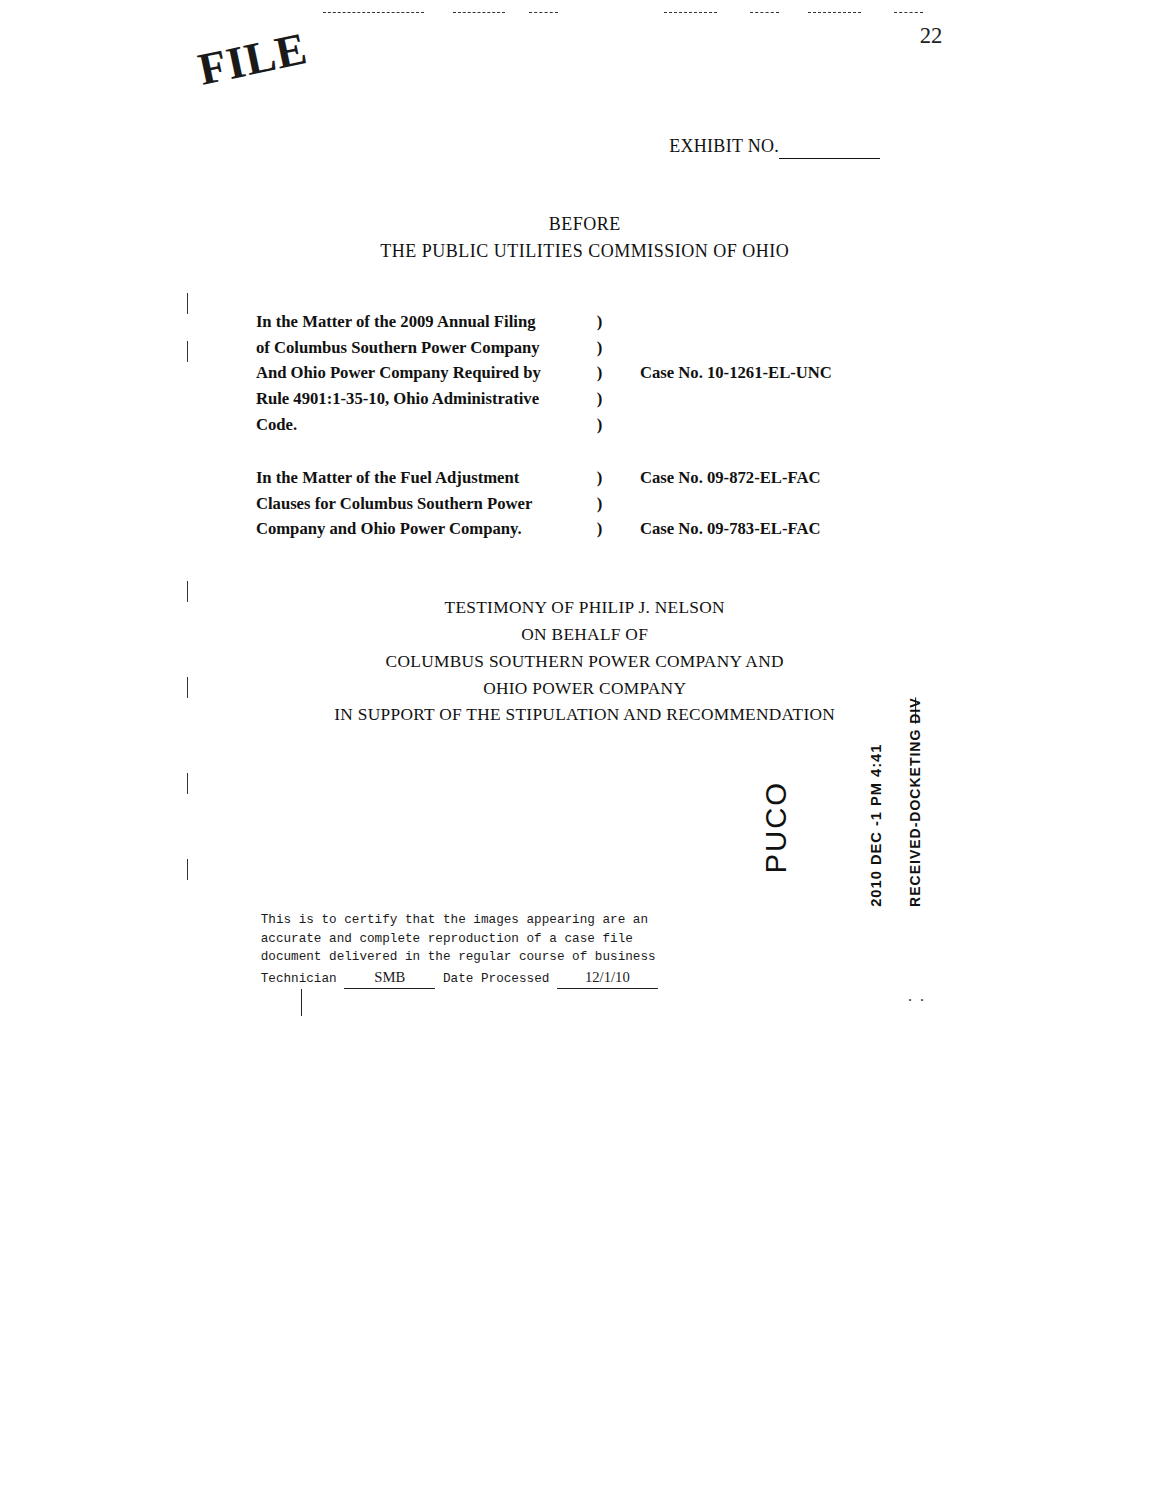FILE
22
EXHIBIT NO.
BEFORE
THE PUBLIC UTILITIES COMMISSION OF OHIO
| In the Matter of the 2009 Annual Filing | ) | |
| of Columbus Southern Power Company | ) | |
| And Ohio Power Company Required by | ) | Case No. 10-1261-EL-UNC |
| Rule 4901:1-35-10, Ohio Administrative | ) | |
| Code. | ) | |
| In the Matter of the Fuel Adjustment | ) | Case No. 09-872-EL-FAC |
| Clauses for Columbus Southern Power | ) | |
| Company and Ohio Power Company. | ) | Case No. 09-783-EL-FAC |
TESTIMONY OF PHILIP J. NELSON
ON BEHALF OF
COLUMBUS SOUTHERN POWER COMPANY AND
OHIO POWER COMPANY
IN SUPPORT OF THE STIPULATION AND RECOMMENDATION
RECEIVED-DOCKETING DIV
2010 DEC -1 PM 4:41
PUCO
This is to certify that the images appearing are an
accurate and complete reproduction of a case file
document delivered in the regular course of business
Technician SMB Date Processed 12/1/10
. .